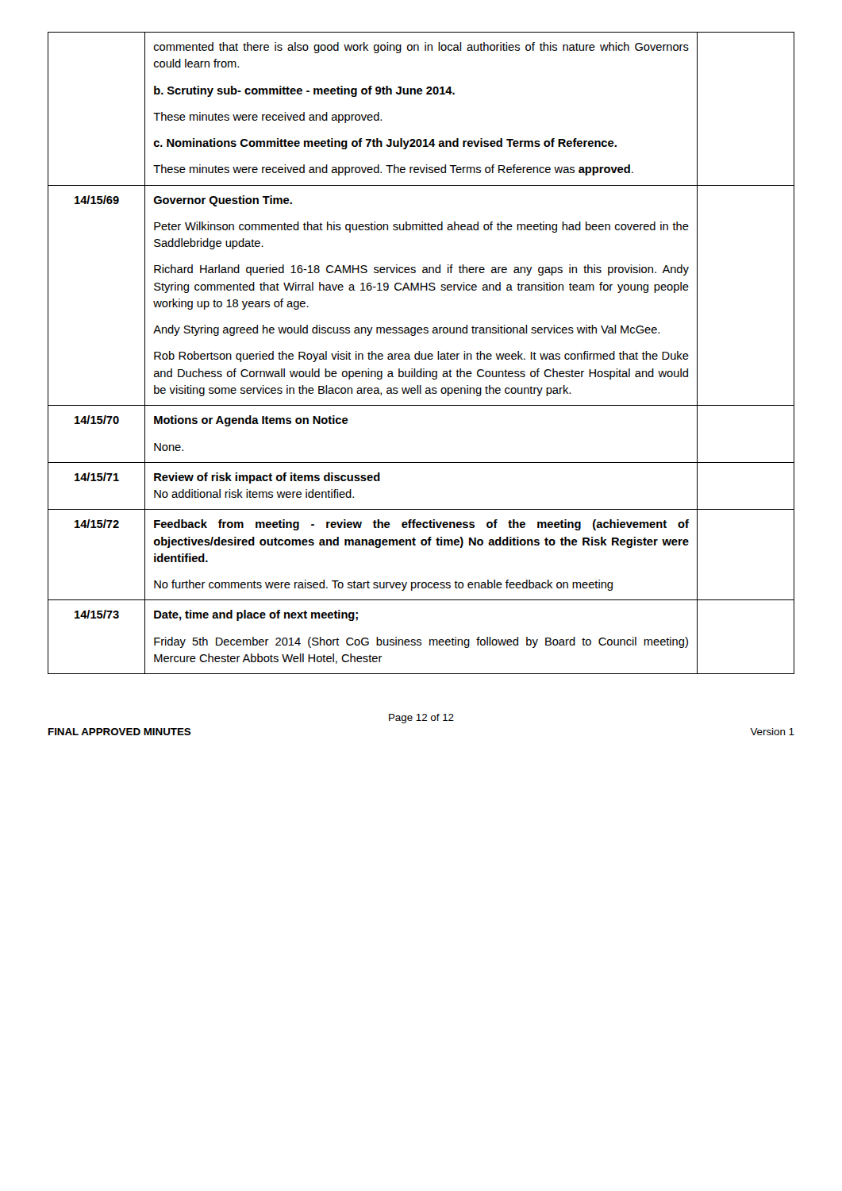| | commented that there is also good work going on in local authorities of this nature which Governors could learn from. b. Scrutiny sub- committee - meeting of 9th June 2014. These minutes were received and approved. c. Nominations Committee meeting of 7th July2014 and revised Terms of Reference. These minutes were received and approved. The revised Terms of Reference was approved . | |
| 14/15/69 | Governor Question Time. Peter Wilkinson commented that his question submitted ahead of the meeting had been covered in the Saddlebridge update. Richard Harland queried 16-18 CAMHS services and if there are any gaps in this provision. Andy Styring commented that Wirral have a 16-19 CAMHS service and a transition team for young people working up to 18 years of age. Andy Styring agreed he would discuss any messages around transitional services with Val McGee. Rob Robertson queried the Royal visit in the area due later in the week. It was confirmed that the Duke and Duchess of Cornwall would be opening a building at the Countess of Chester Hospital and would be visiting some services in the Blacon area, as well as opening the country park. | |
| 14/15/70 | Motions or Agenda Items on Notice None. | |
| 14/15/71 | Review of risk impact of items discussed No additional risk items were identified. | |
| 14/15/72 | Feedback from meeting - review the effectiveness of the meeting (achievement of objectives/desired outcomes and management of time) No additions to the Risk Register were identified. No further comments were raised. To start survey process to enable feedback on meeting | |
| 14/15/73 | Date, time and place of next meeting; Friday 5th December 2014 (Short CoG business meeting followed by Board to Council meeting) Mercure Chester Abbots Well Hotel, Chester | |
Page 12 of 12
FINAL APPROVED MINUTES Version 1